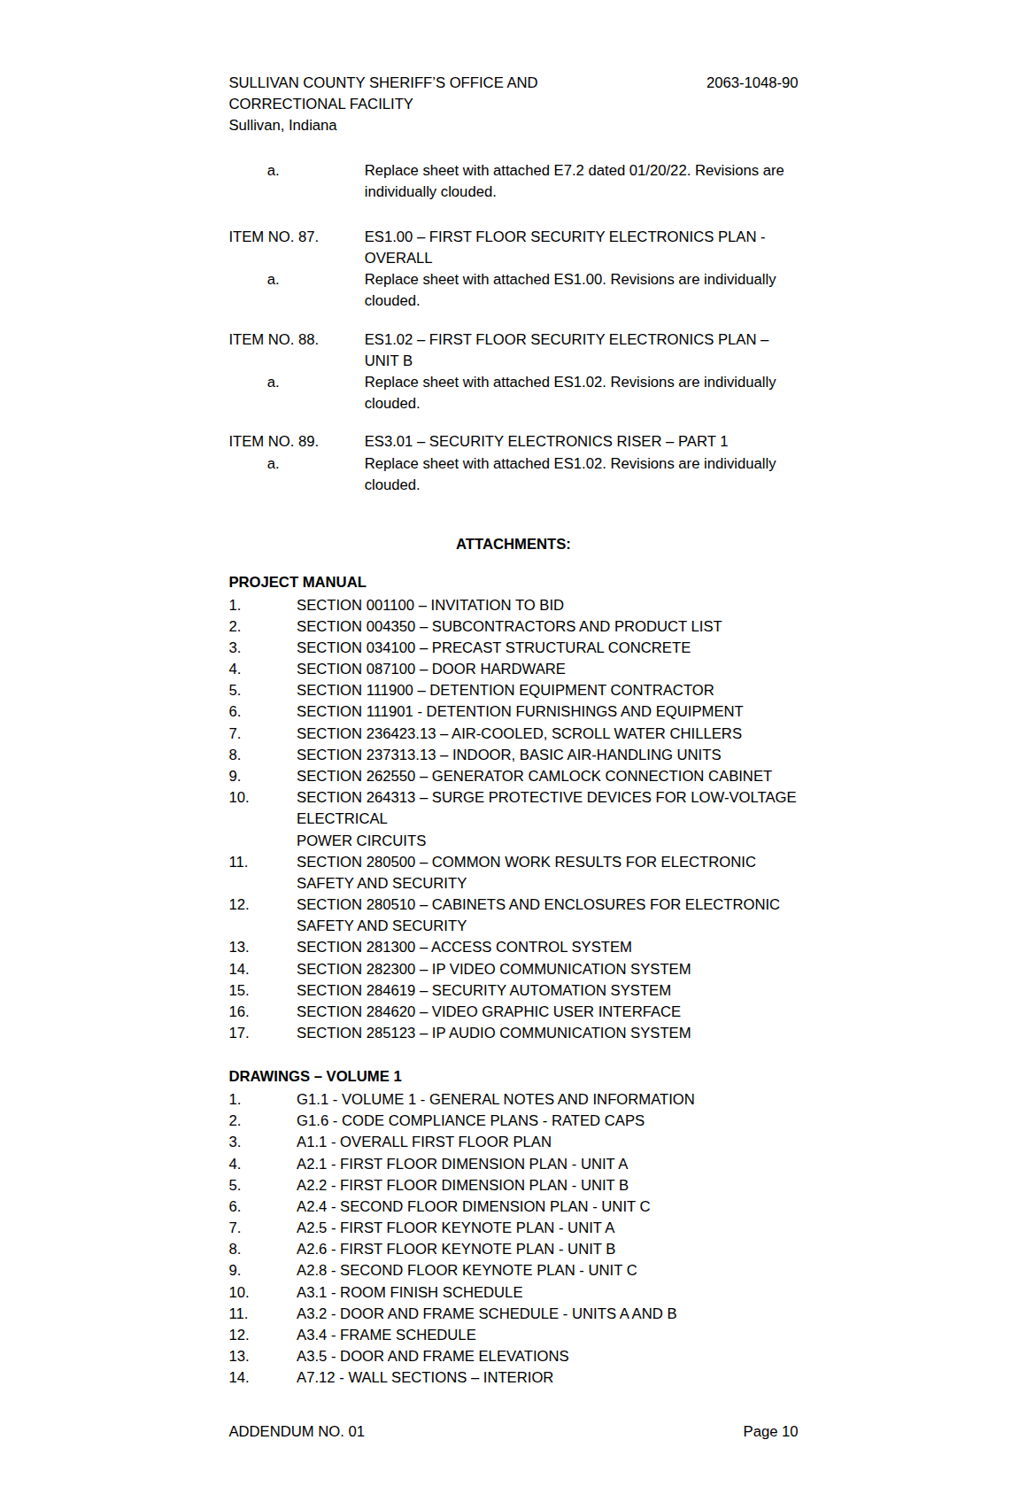SULLIVAN COUNTY SHERIFF’S OFFICE AND CORRECTIONAL FACILITY
Sullivan, Indiana
2063-1048-90
a.
Replace sheet with attached E7.2 dated 01/20/22. Revisions are individually clouded.
ITEM NO. 87.
ES1.00 – FIRST FLOOR SECURITY ELECTRONICS PLAN - OVERALL
a.
Replace sheet with attached ES1.00. Revisions are individually clouded.
ITEM NO. 88.
ES1.02 – FIRST FLOOR SECURITY ELECTRONICS PLAN – UNIT B
a.
Replace sheet with attached ES1.02. Revisions are individually clouded.
ITEM NO. 89.
ES3.01 – SECURITY ELECTRONICS RISER – PART 1
a.
Replace sheet with attached ES1.02. Revisions are individually clouded.
ATTACHMENTS:
PROJECT MANUAL
1. SECTION 001100 – INVITATION TO BID
2. SECTION 004350 – SUBCONTRACTORS AND PRODUCT LIST
3. SECTION 034100 – PRECAST STRUCTURAL CONCRETE
4. SECTION 087100 – DOOR HARDWARE
5. SECTION 111900 – DETENTION EQUIPMENT CONTRACTOR
6. SECTION 111901 - DETENTION FURNISHINGS AND EQUIPMENT
7. SECTION 236423.13 – AIR-COOLED, SCROLL WATER CHILLERS
8. SECTION 237313.13 – INDOOR, BASIC AIR-HANDLING UNITS
9. SECTION 262550 – GENERATOR CAMLOCK CONNECTION CABINET
10. SECTION 264313 – SURGE PROTECTIVE DEVICES FOR LOW-VOLTAGE ELECTRICALPOWER CIRCUITS
11. SECTION 280500 – COMMON WORK RESULTS FOR ELECTRONIC SAFETY AND SECURITY
12. SECTION 280510 – CABINETS AND ENCLOSURES FOR ELECTRONIC SAFETY AND SECURITY
13. SECTION 281300 – ACCESS CONTROL SYSTEM
14. SECTION 282300 – IP VIDEO COMMUNICATION SYSTEM
15. SECTION 284619 – SECURITY AUTOMATION SYSTEM
16. SECTION 284620 – VIDEO GRAPHIC USER INTERFACE
17. SECTION 285123 – IP AUDIO COMMUNICATION SYSTEM
DRAWINGS – VOLUME 1
1. G1.1 - VOLUME 1 - GENERAL NOTES AND INFORMATION
2. G1.6 - CODE COMPLIANCE PLANS - RATED CAPS
3. A1.1 - OVERALL FIRST FLOOR PLAN
4. A2.1 - FIRST FLOOR DIMENSION PLAN - UNIT A
5. A2.2 - FIRST FLOOR DIMENSION PLAN - UNIT B
6. A2.4 - SECOND FLOOR DIMENSION PLAN - UNIT C
7. A2.5 - FIRST FLOOR KEYNOTE PLAN - UNIT A
8. A2.6 - FIRST FLOOR KEYNOTE PLAN - UNIT B
9. A2.8 - SECOND FLOOR KEYNOTE PLAN - UNIT C
10. A3.1 - ROOM FINISH SCHEDULE
11. A3.2 - DOOR AND FRAME SCHEDULE - UNITS A AND B
12. A3.4 - FRAME SCHEDULE
13. A3.5 - DOOR AND FRAME ELEVATIONS
14. A7.12 - WALL SECTIONS – INTERIOR
ADDENDUM NO. 01
Page 10